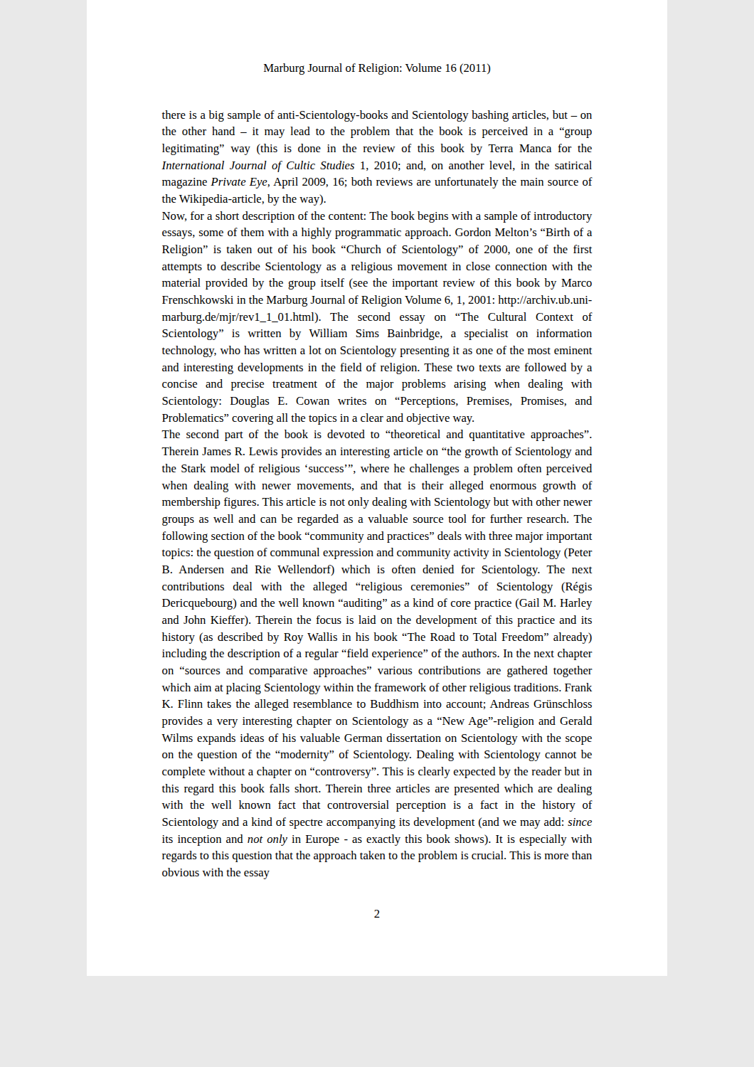Marburg Journal of Religion: Volume 16 (2011)
there is a big sample of anti-Scientology-books and Scientology bashing articles, but – on the other hand – it may lead to the problem that the book is perceived in a “group legitimating” way (this is done in the review of this book by Terra Manca for the International Journal of Cultic Studies 1, 2010; and, on another level, in the satirical magazine Private Eye, April 2009, 16; both reviews are unfortunately the main source of the Wikipedia-article, by the way).
Now, for a short description of the content: The book begins with a sample of introductory essays, some of them with a highly programmatic approach. Gordon Melton’s “Birth of a Religion” is taken out of his book “Church of Scientology” of 2000, one of the first attempts to describe Scientology as a religious movement in close connection with the material provided by the group itself (see the important review of this book by Marco Frenschkowski in the Marburg Journal of Religion Volume 6, 1, 2001: http://archiv.ub.uni-marburg.de/mjr/rev1_1_01.html). The second essay on “The Cultural Context of Scientology” is written by William Sims Bainbridge, a specialist on information technology, who has written a lot on Scientology presenting it as one of the most eminent and interesting developments in the field of religion. These two texts are followed by a concise and precise treatment of the major problems arising when dealing with Scientology: Douglas E. Cowan writes on “Perceptions, Premises, Promises, and Problematics” covering all the topics in a clear and objective way.
The second part of the book is devoted to “theoretical and quantitative approaches”. Therein James R. Lewis provides an interesting article on “the growth of Scientology and the Stark model of religious ‘success’”, where he challenges a problem often perceived when dealing with newer movements, and that is their alleged enormous growth of membership figures. This article is not only dealing with Scientology but with other newer groups as well and can be regarded as a valuable source tool for further research. The following section of the book “community and practices” deals with three major important topics: the question of communal expression and community activity in Scientology (Peter B. Andersen and Rie Wellendorf) which is often denied for Scientology. The next contributions deal with the alleged “religious ceremonies” of Scientology (Régis Dericquebourg) and the well known “auditing” as a kind of core practice (Gail M. Harley and John Kieffer). Therein the focus is laid on the development of this practice and its history (as described by Roy Wallis in his book “The Road to Total Freedom” already) including the description of a regular “field experience” of the authors. In the next chapter on “sources and comparative approaches” various contributions are gathered together which aim at placing Scientology within the framework of other religious traditions. Frank K. Flinn takes the alleged resemblance to Buddhism into account; Andreas Grünschloss provides a very interesting chapter on Scientology as a “New Age”-religion and Gerald Wilms expands ideas of his valuable German dissertation on Scientology with the scope on the question of the “modernity” of Scientology. Dealing with Scientology cannot be complete without a chapter on “controversy”. This is clearly expected by the reader but in this regard this book falls short. Therein three articles are presented which are dealing with the well known fact that controversial perception is a fact in the history of Scientology and a kind of spectre accompanying its development (and we may add: since its inception and not only in Europe - as exactly this book shows). It is especially with regards to this question that the approach taken to the problem is crucial. This is more than obvious with the essay
2